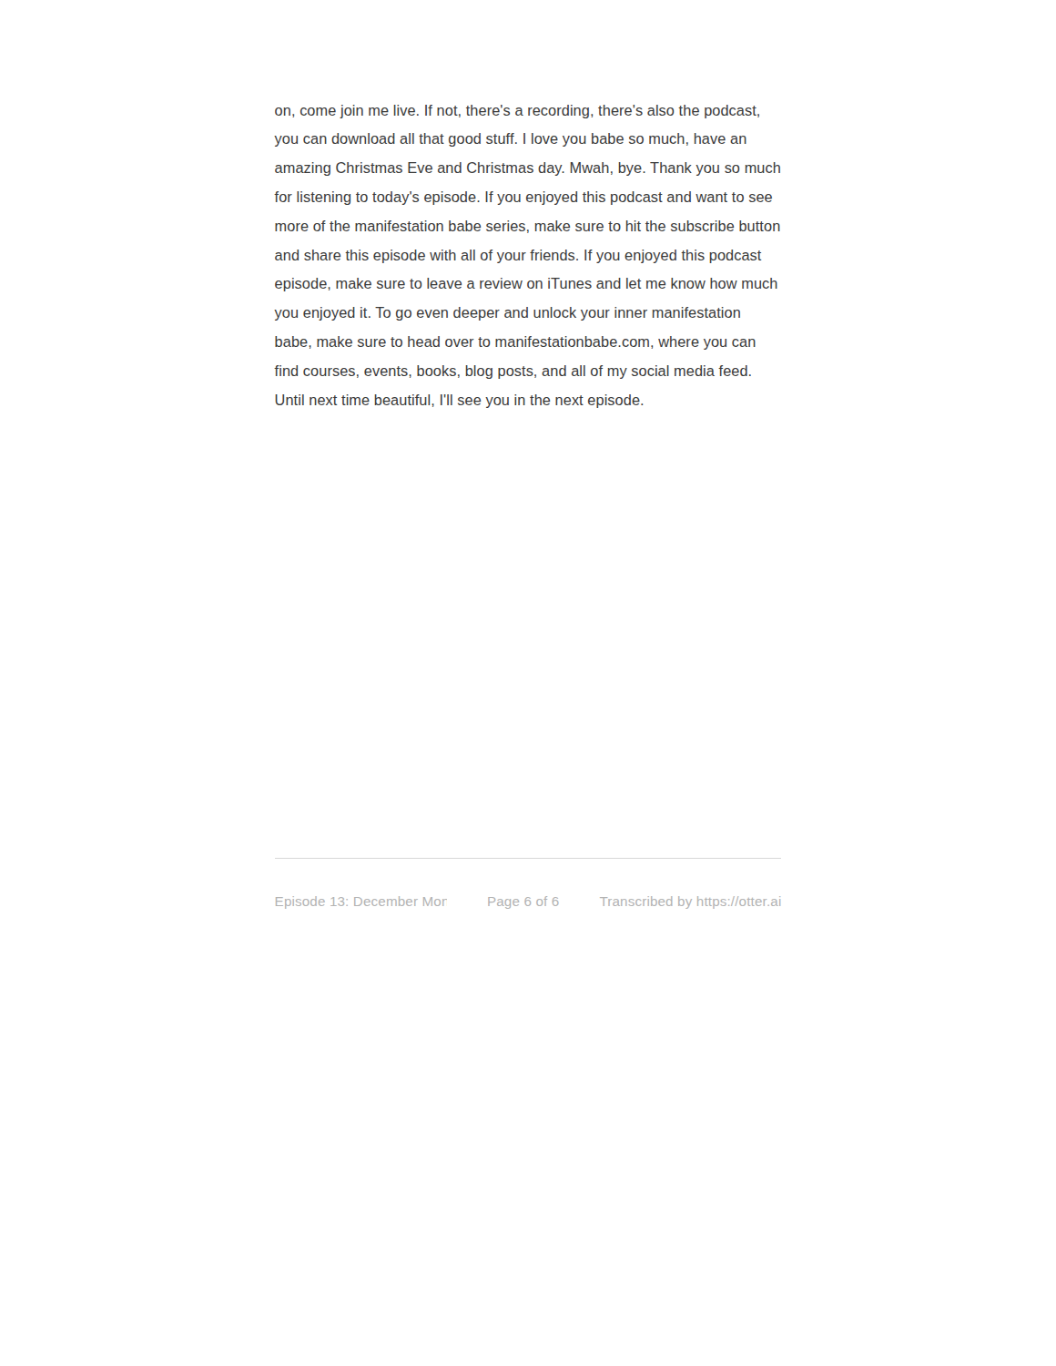on, come join me live. If not, there's a recording, there's also the podcast, you can download all that good stuff. I love you babe so much, have an amazing Christmas Eve and Christmas day. Mwah, bye. Thank you so much for listening to today's episode. If you enjoyed this podcast and want to see more of the manifestation babe series, make sure to hit the subscribe button and share this episode with all of your friends. If you enjoyed this podcast episode, make sure to leave a review on iTunes and let me know how much you enjoyed it. To go even deeper and unlock your inner manifestation babe, make sure to head over to manifestationbabe.com, where you can find courses, events, books, blog posts, and all of my social media feed. Until next time beautiful, I'll see you in the next episode.
Episode 13: December Money Bat Page 6 of 6 Transcribed by https://otter.ai